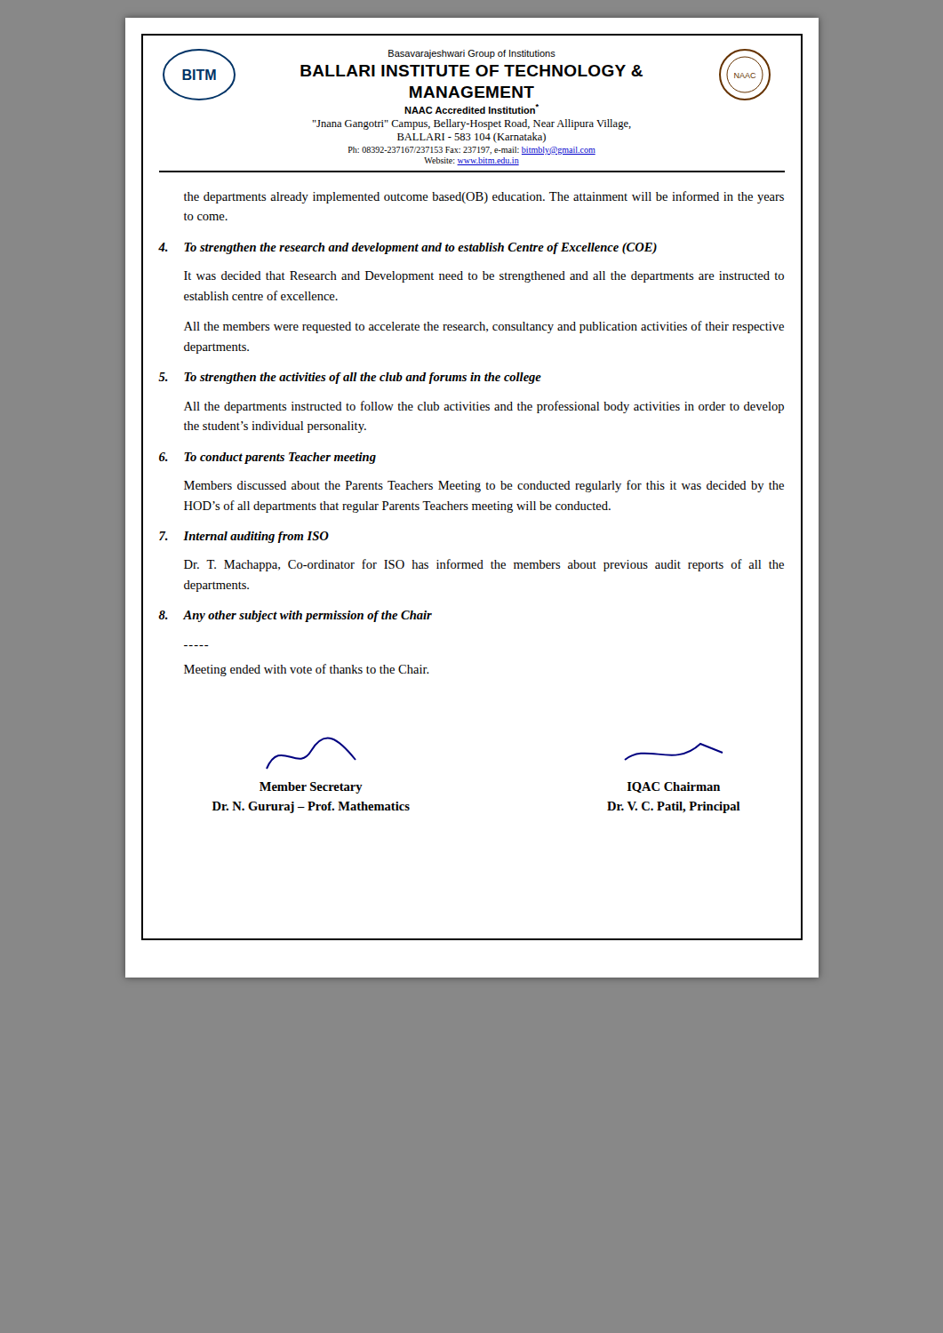Basavarajeshwari Group of Institutions
BALLARI INSTITUTE OF TECHNOLOGY & MANAGEMENT
NAAC Accredited Institution*
"Jnana Gangotri" Campus, Bellary-Hospet Road, Near Allipura Village,
BALLARI - 583 104 (Karnataka)
Ph: 08392-237167/237153 Fax: 237197, e-mail: bitmbly@gmail.com
Website: www.bitm.edu.in
the departments already implemented outcome based(OB) education. The attainment will be informed in the years to come.
To strengthen the research and development and to establish Centre of Excellence (COE)
It was decided that Research and Development need to be strengthened and all the departments are instructed to establish centre of excellence.
All the members were requested to accelerate the research, consultancy and publication activities of their respective departments.
To strengthen the activities of all the club and forums in the college
All the departments instructed to follow the club activities and the professional body activities in order to develop the student’s individual personality.
To conduct parents Teacher meeting
Members discussed about the Parents Teachers Meeting to be conducted regularly for this it was decided by the HOD’s of all departments that regular Parents Teachers meeting will be conducted.
Internal auditing from ISO
Dr. T. Machappa, Co-ordinator for ISO has informed the members about previous audit reports of all the departments.
Any other subject with permission of the Chair
-----
Meeting ended with vote of thanks to the Chair.
Member Secretary
Dr. N. Gururaj – Prof. Mathematics
IQAC Chairman
Dr. V. C. Patil, Principal